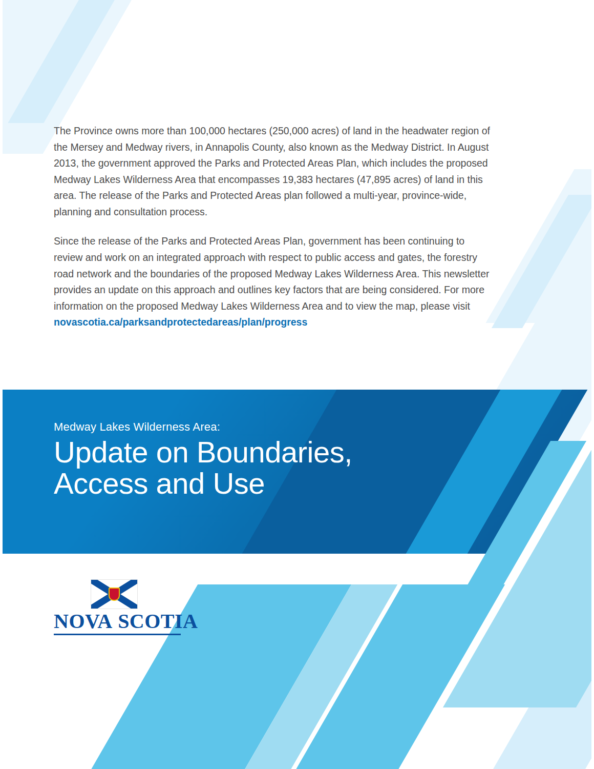The Province owns more than 100,000 hectares (250,000 acres) of land in the headwater region of the Mersey and Medway rivers, in Annapolis County, also known as the Medway District. In August 2013, the government approved the Parks and Protected Areas Plan, which includes the proposed Medway Lakes Wilderness Area that encompasses 19,383 hectares (47,895 acres) of land in this area. The release of the Parks and Protected Areas plan followed a multi-year, province-wide, planning and consultation process.
Since the release of the Parks and Protected Areas Plan, government has been continuing to review and work on an integrated approach with respect to public access and gates, the forestry road network and the boundaries of the proposed Medway Lakes Wilderness Area. This newsletter provides an update on this approach and outlines key factors that are being considered. For more information on the proposed Medway Lakes Wilderness Area and to view the map, please visit novascotia.ca/parksandprotectedareas/plan/progress
Medway Lakes Wilderness Area:
Update on Boundaries,
Access and Use
NOVA SCOTIA